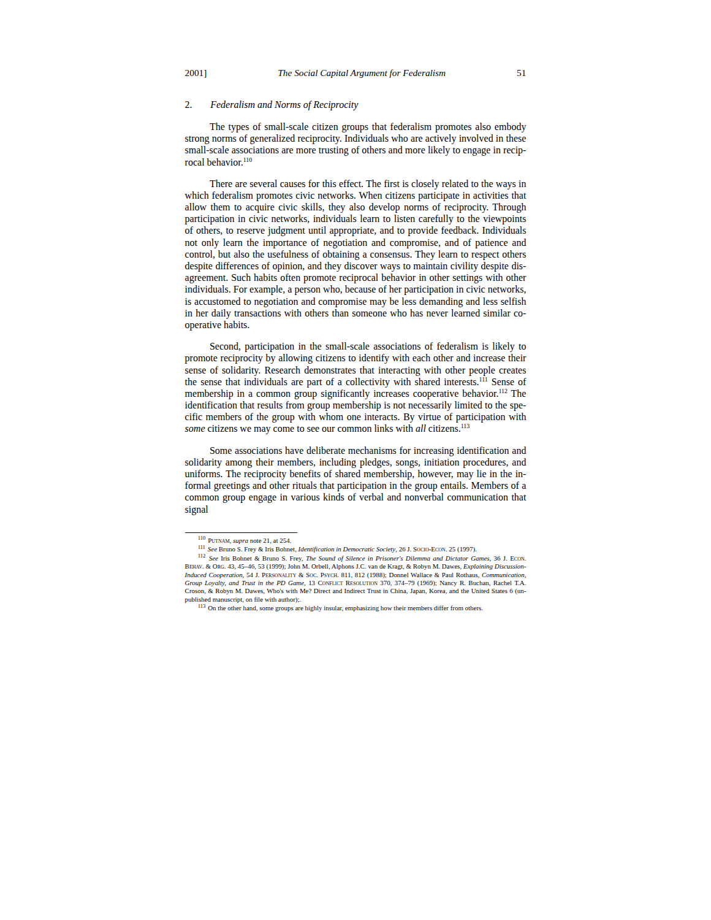2001]
The Social Capital Argument for Federalism
51
2. Federalism and Norms of Reciprocity
The types of small-scale citizen groups that federalism promotes also embody strong norms of generalized reciprocity. Individuals who are actively involved in these small-scale associations are more trusting of others and more likely to engage in reciprocal behavior.110
There are several causes for this effect. The first is closely related to the ways in which federalism promotes civic networks. When citizens participate in activities that allow them to acquire civic skills, they also develop norms of reciprocity. Through participation in civic networks, individuals learn to listen carefully to the viewpoints of others, to reserve judgment until appropriate, and to provide feedback. Individuals not only learn the importance of negotiation and compromise, and of patience and control, but also the usefulness of obtaining a consensus. They learn to respect others despite differences of opinion, and they discover ways to maintain civility despite disagreement. Such habits often promote reciprocal behavior in other settings with other individuals. For example, a person who, because of her participation in civic networks, is accustomed to negotiation and compromise may be less demanding and less selfish in her daily transactions with others than someone who has never learned similar cooperative habits.
Second, participation in the small-scale associations of federalism is likely to promote reciprocity by allowing citizens to identify with each other and increase their sense of solidarity. Research demonstrates that interacting with other people creates the sense that individuals are part of a collectivity with shared interests.111 Sense of membership in a common group significantly increases cooperative behavior.112 The identification that results from group membership is not necessarily limited to the specific members of the group with whom one interacts. By virtue of participation with some citizens we may come to see our common links with all citizens.113
Some associations have deliberate mechanisms for increasing identification and solidarity among their members, including pledges, songs, initiation procedures, and uniforms. The reciprocity benefits of shared membership, however, may lie in the informal greetings and other rituals that participation in the group entails. Members of a common group engage in various kinds of verbal and nonverbal communication that signal
110 Putnam, supra note 21, at 254.
111 See Bruno S. Frey & Iris Bohnet, Identification in Democratic Society, 26 J. Socio-Econ. 25 (1997).
112 See Iris Bohnet & Bruno S. Frey, The Sound of Silence in Prisoner's Dilemma and Dictator Games, 36 J. Econ. Behav. & Org. 43, 45–46, 53 (1999); John M. Orbell, Alphons J.C. van de Kragt, & Robyn M. Dawes, Explaining Discussion-Induced Cooperation, 54 J. Personality & Soc. Psych. 811, 812 (1988); Donnel Wallace & Paul Rothaus, Communication, Group Loyalty, and Trust in the PD Game, 13 Conflict Resolution 370, 374–79 (1969); Nancy R. Buchan, Rachel T.A. Croson, & Robyn M. Dawes, Who's with Me? Direct and Indirect Trust in China, Japan, Korea, and the United States 6 (unpublished manuscript, on file with author);.
113 On the other hand, some groups are highly insular, emphasizing how their members differ from others.